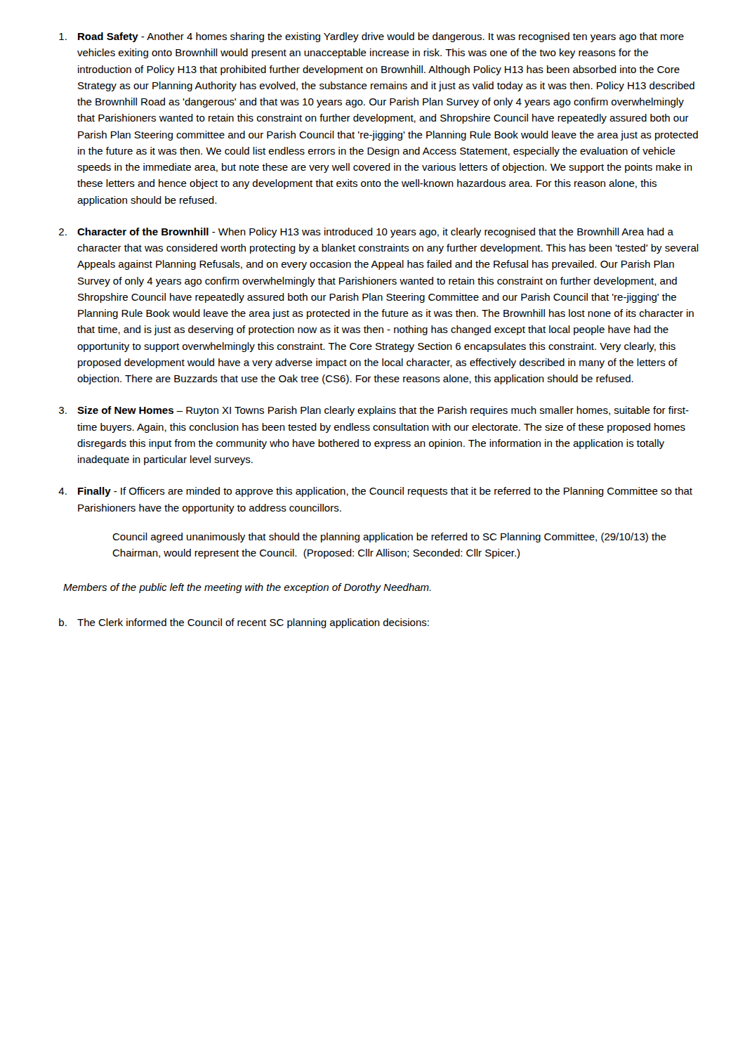Road Safety - Another 4 homes sharing the existing Yardley drive would be dangerous. It was recognised ten years ago that more vehicles exiting onto Brownhill would present an unacceptable increase in risk. This was one of the two key reasons for the introduction of Policy H13 that prohibited further development on Brownhill. Although Policy H13 has been absorbed into the Core Strategy as our Planning Authority has evolved, the substance remains and it just as valid today as it was then. Policy H13 described the Brownhill Road as 'dangerous' and that was 10 years ago. Our Parish Plan Survey of only 4 years ago confirm overwhelmingly that Parishioners wanted to retain this constraint on further development, and Shropshire Council have repeatedly assured both our Parish Plan Steering committee and our Parish Council that 're-jigging' the Planning Rule Book would leave the area just as protected in the future as it was then. We could list endless errors in the Design and Access Statement, especially the evaluation of vehicle speeds in the immediate area, but note these are very well covered in the various letters of objection. We support the points make in these letters and hence object to any development that exits onto the well-known hazardous area. For this reason alone, this application should be refused.
Character of the Brownhill - When Policy H13 was introduced 10 years ago, it clearly recognised that the Brownhill Area had a character that was considered worth protecting by a blanket constraints on any further development. This has been 'tested' by several Appeals against Planning Refusals, and on every occasion the Appeal has failed and the Refusal has prevailed. Our Parish Plan Survey of only 4 years ago confirm overwhelmingly that Parishioners wanted to retain this constraint on further development, and Shropshire Council have repeatedly assured both our Parish Plan Steering Committee and our Parish Council that 're-jigging' the Planning Rule Book would leave the area just as protected in the future as it was then. The Brownhill has lost none of its character in that time, and is just as deserving of protection now as it was then - nothing has changed except that local people have had the opportunity to support overwhelmingly this constraint. The Core Strategy Section 6 encapsulates this constraint. Very clearly, this proposed development would have a very adverse impact on the local character, as effectively described in many of the letters of objection. There are Buzzards that use the Oak tree (CS6). For these reasons alone, this application should be refused.
Size of New Homes – Ruyton XI Towns Parish Plan clearly explains that the Parish requires much smaller homes, suitable for first-time buyers. Again, this conclusion has been tested by endless consultation with our electorate. The size of these proposed homes disregards this input from the community who have bothered to express an opinion. The information in the application is totally inadequate in particular level surveys.
Finally - If Officers are minded to approve this application, the Council requests that it be referred to the Planning Committee so that Parishioners have the opportunity to address councillors.
Council agreed unanimously that should the planning application be referred to SC Planning Committee, (29/10/13) the Chairman, would represent the Council. (Proposed: Cllr Allison; Seconded: Cllr Spicer.)
Members of the public left the meeting with the exception of Dorothy Needham.
The Clerk informed the Council of recent SC planning application decisions: